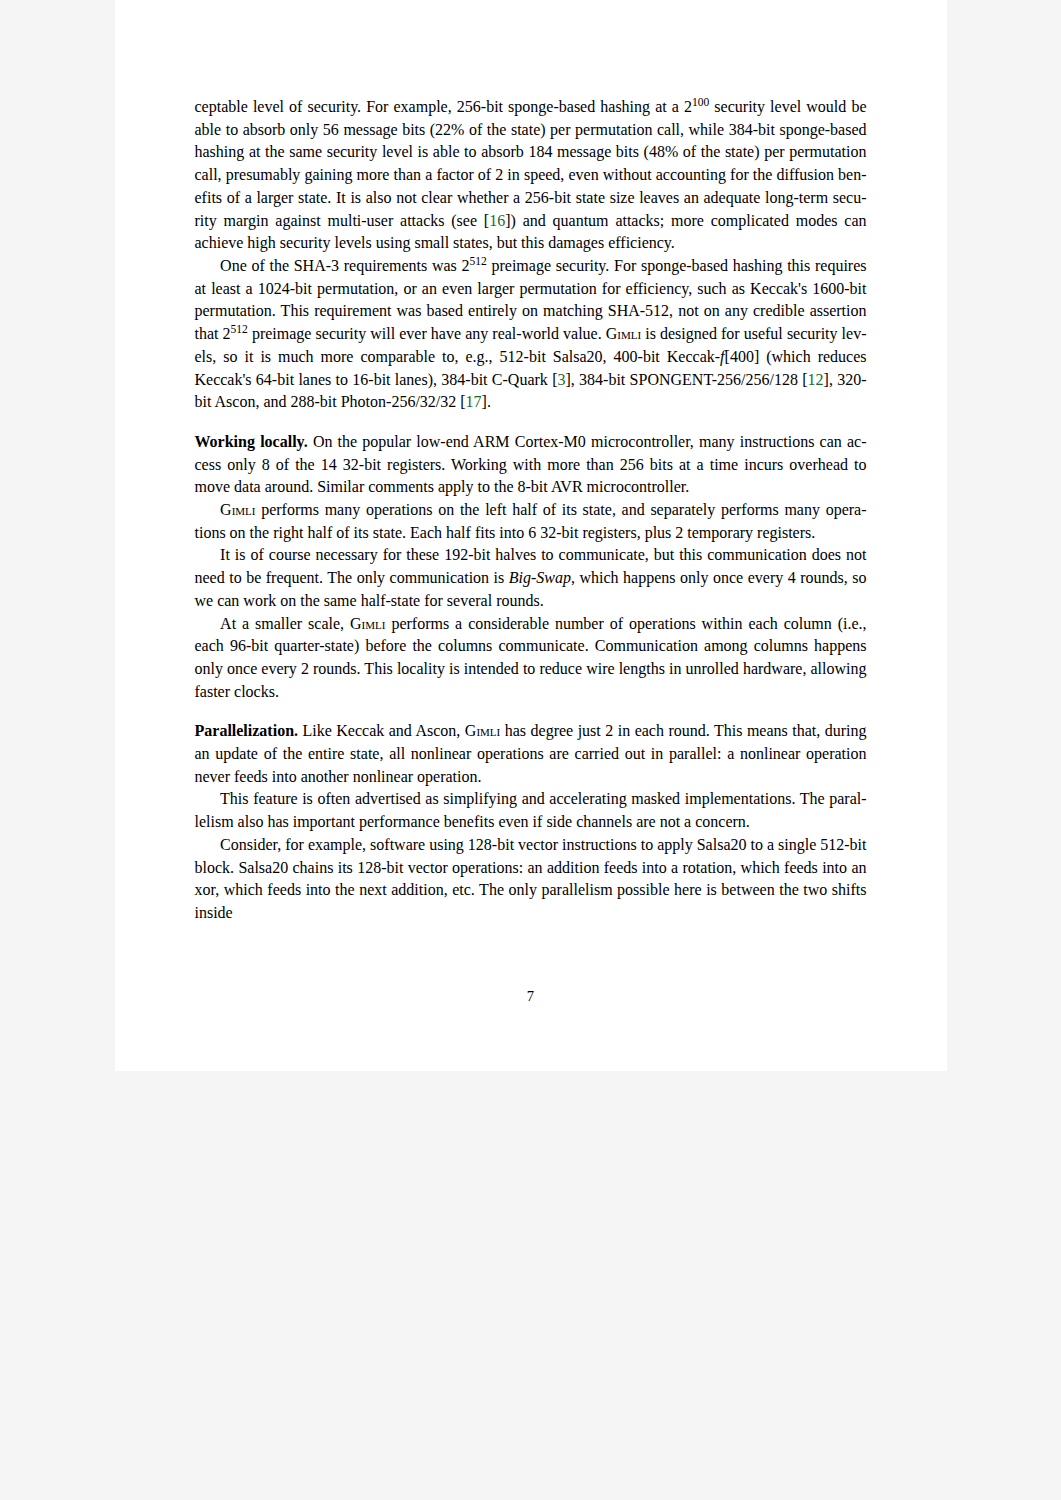ceptable level of security. For example, 256-bit sponge-based hashing at a 2100 security level would be able to absorb only 56 message bits (22% of the state) per permutation call, while 384-bit sponge-based hashing at the same security level is able to absorb 184 message bits (48% of the state) per permutation call, presumably gaining more than a factor of 2 in speed, even without accounting for the diffusion benefits of a larger state. It is also not clear whether a 256-bit state size leaves an adequate long-term security margin against multi-user attacks (see [16]) and quantum attacks; more complicated modes can achieve high security levels using small states, but this damages efficiency.
One of the SHA-3 requirements was 2512 preimage security. For sponge-based hashing this requires at least a 1024-bit permutation, or an even larger permutation for efficiency, such as Keccak's 1600-bit permutation. This requirement was based entirely on matching SHA-512, not on any credible assertion that 2512 preimage security will ever have any real-world value. Gimli is designed for useful security levels, so it is much more comparable to, e.g., 512-bit Salsa20, 400-bit Keccak-f[400] (which reduces Keccak's 64-bit lanes to 16-bit lanes), 384-bit C-Quark [3], 384-bit SPONGENT-256/256/128 [12], 320-bit Ascon, and 288-bit Photon-256/32/32 [17].
Working locally. On the popular low-end ARM Cortex-M0 microcontroller, many instructions can access only 8 of the 14 32-bit registers. Working with more than 256 bits at a time incurs overhead to move data around. Similar comments apply to the 8-bit AVR microcontroller.
Gimli performs many operations on the left half of its state, and separately performs many operations on the right half of its state. Each half fits into 6 32-bit registers, plus 2 temporary registers.
It is of course necessary for these 192-bit halves to communicate, but this communication does not need to be frequent. The only communication is Big-Swap, which happens only once every 4 rounds, so we can work on the same half-state for several rounds.
At a smaller scale, Gimli performs a considerable number of operations within each column (i.e., each 96-bit quarter-state) before the columns communicate. Communication among columns happens only once every 2 rounds. This locality is intended to reduce wire lengths in unrolled hardware, allowing faster clocks.
Parallelization. Like Keccak and Ascon, Gimli has degree just 2 in each round. This means that, during an update of the entire state, all nonlinear operations are carried out in parallel: a nonlinear operation never feeds into another nonlinear operation.
This feature is often advertised as simplifying and accelerating masked implementations. The parallelism also has important performance benefits even if side channels are not a concern.
Consider, for example, software using 128-bit vector instructions to apply Salsa20 to a single 512-bit block. Salsa20 chains its 128-bit vector operations: an addition feeds into a rotation, which feeds into an xor, which feeds into the next addition, etc. The only parallelism possible here is between the two shifts inside
7